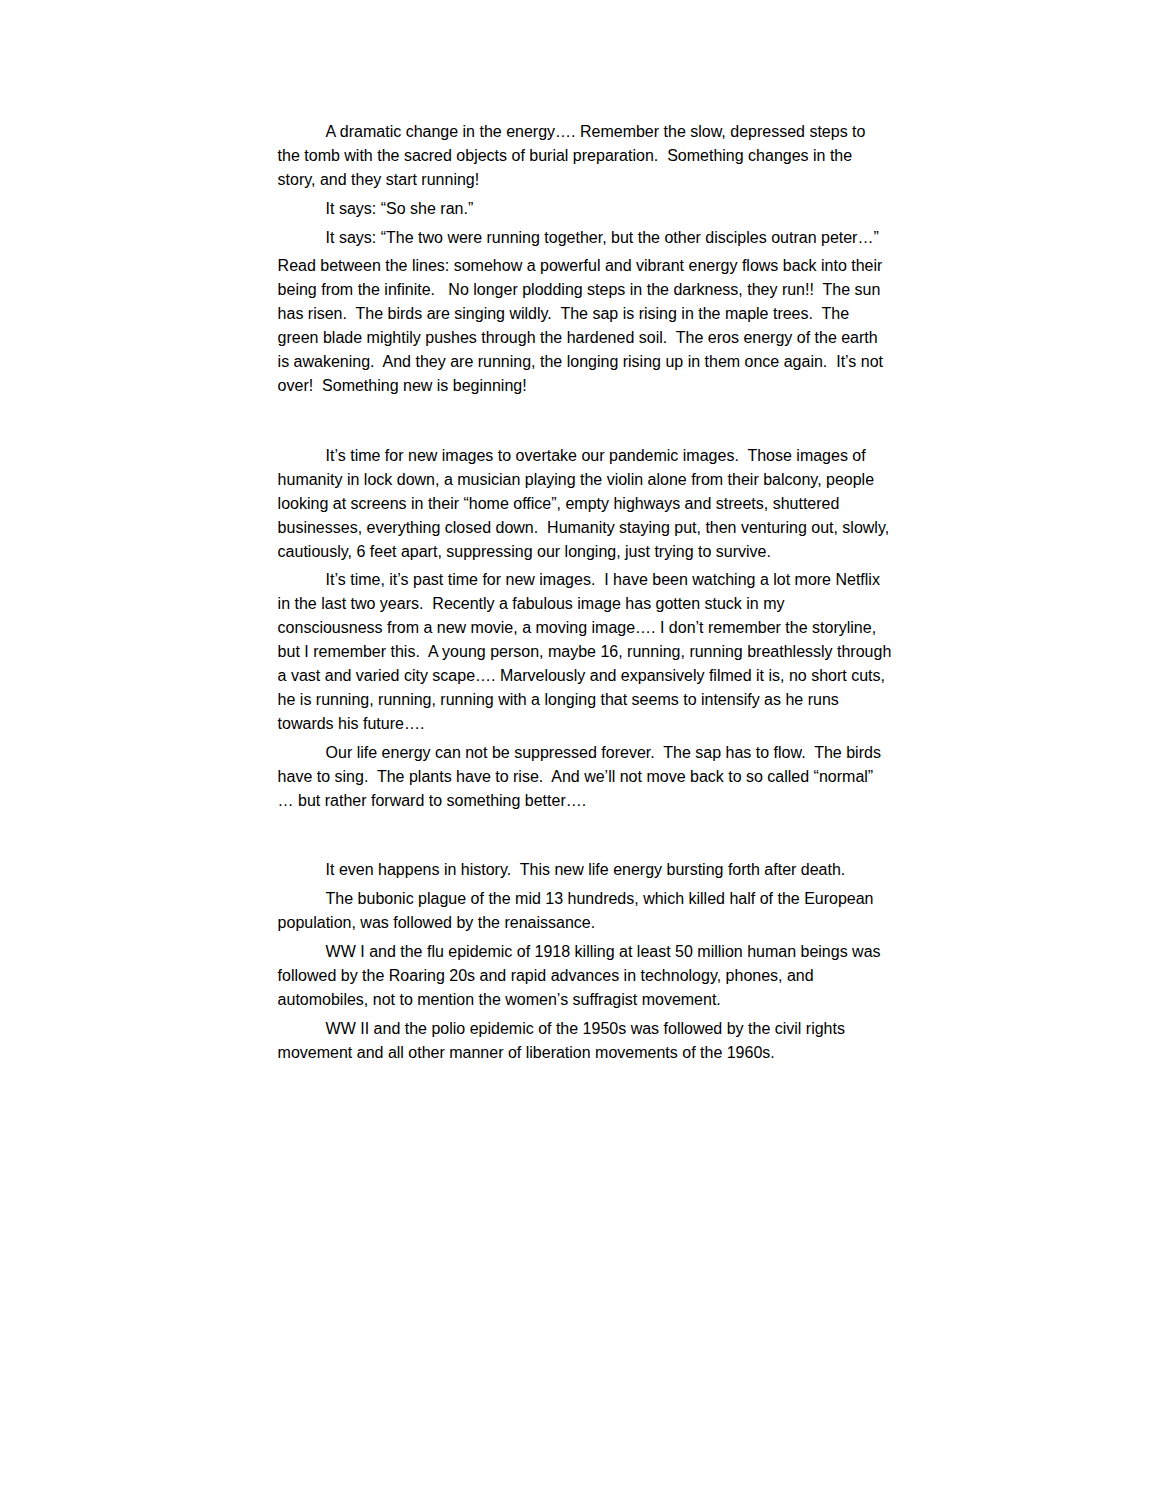A dramatic change in the energy…. Remember the slow, depressed steps to the tomb with the sacred objects of burial preparation. Something changes in the story, and they start running!
It says: “So she ran.”
It says: “The two were running together, but the other disciples outran peter…”
Read between the lines: somehow a powerful and vibrant energy flows back into their being from the infinite. No longer plodding steps in the darkness, they run!! The sun has risen. The birds are singing wildly. The sap is rising in the maple trees. The green blade mightily pushes through the hardened soil. The eros energy of the earth is awakening. And they are running, the longing rising up in them once again. It’s not over! Something new is beginning!
It’s time for new images to overtake our pandemic images. Those images of humanity in lock down, a musician playing the violin alone from their balcony, people looking at screens in their “home office”, empty highways and streets, shuttered businesses, everything closed down. Humanity staying put, then venturing out, slowly, cautiously, 6 feet apart, suppressing our longing, just trying to survive.
It’s time, it’s past time for new images. I have been watching a lot more Netflix in the last two years. Recently a fabulous image has gotten stuck in my consciousness from a new movie, a moving image…. I don’t remember the storyline, but I remember this. A young person, maybe 16, running, running breathlessly through a vast and varied city scape…. Marvelously and expansively filmed it is, no short cuts, he is running, running, running with a longing that seems to intensify as he runs towards his future….
Our life energy can not be suppressed forever. The sap has to flow. The birds have to sing. The plants have to rise. And we’ll not move back to so called “normal” … but rather forward to something better….
It even happens in history. This new life energy bursting forth after death.
The bubonic plague of the mid 13 hundreds, which killed half of the European population, was followed by the renaissance.
WW I and the flu epidemic of 1918 killing at least 50 million human beings was followed by the Roaring 20s and rapid advances in technology, phones, and automobiles, not to mention the women’s suffragist movement.
WW II and the polio epidemic of the 1950s was followed by the civil rights movement and all other manner of liberation movements of the 1960s.